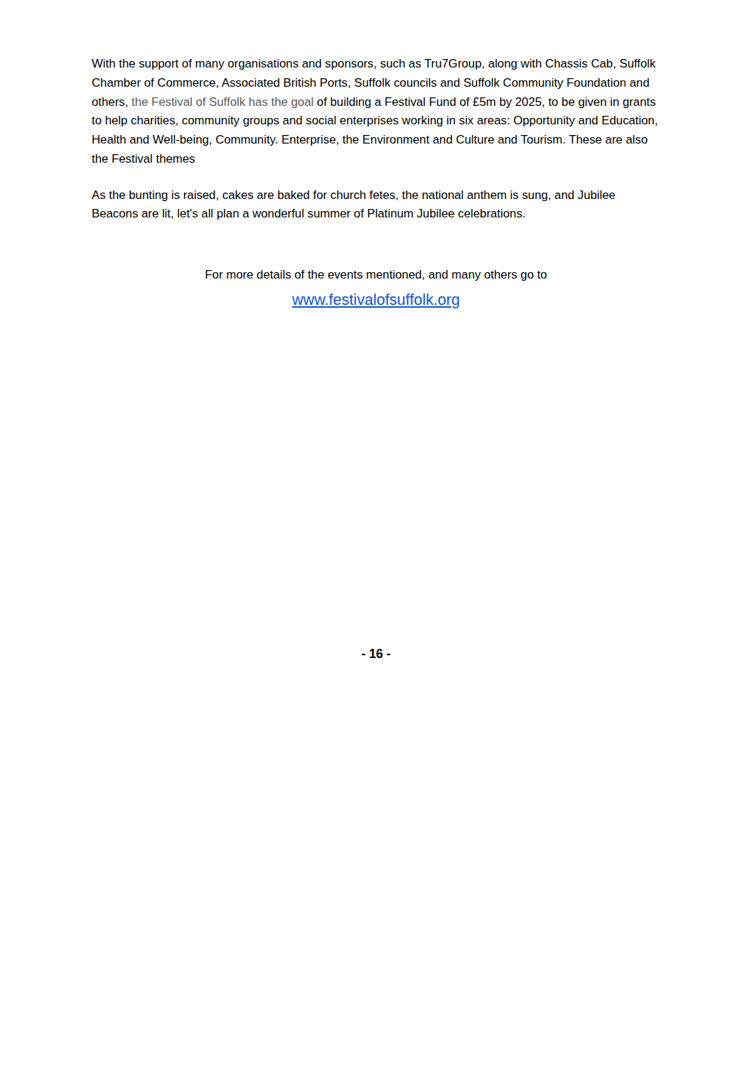With the support of many organisations and sponsors, such as Tru7Group, along with Chassis Cab, Suffolk Chamber of Commerce, Associated British Ports, Suffolk councils and Suffolk Community Foundation and others, the Festival of Suffolk has the goal of building a Festival Fund of £5m by 2025, to be given in grants to help charities, community groups and social enterprises working in six areas: Opportunity and Education, Health and Well-being, Community. Enterprise, the Environment and Culture and Tourism. These are also the Festival themes
As the bunting is raised, cakes are baked for church fetes, the national anthem is sung, and Jubilee Beacons are lit, let's all plan a wonderful summer of Platinum Jubilee celebrations.
For more details of the events mentioned, and many others go to www.festivalofsuffolk.org
- 16 -